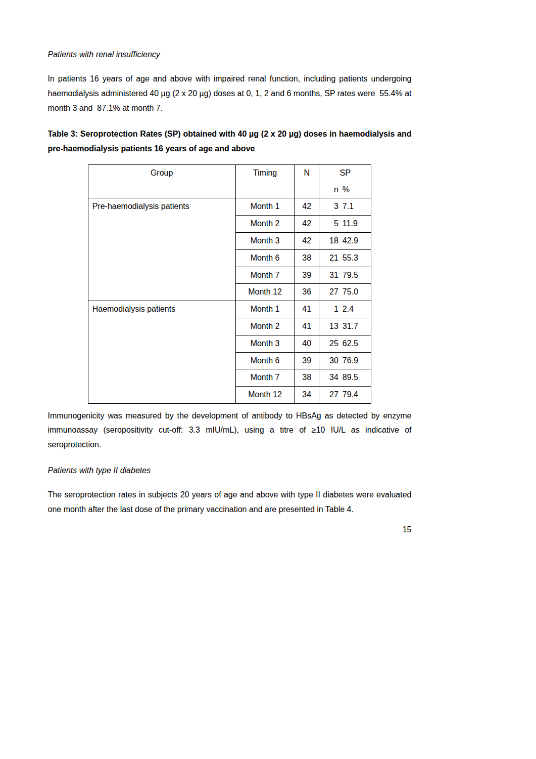Patients with renal insufficiency
In patients 16 years of age and above with impaired renal function, including patients undergoing haemodialysis administered 40 µg (2 x 20 µg) doses at 0, 1, 2 and 6 months, SP rates were 55.4% at month 3 and 87.1% at month 7.
Table 3: Seroprotection Rates (SP) obtained with 40 µg (2 x 20 µg) doses in haemodialysis and pre-haemodialysis patients 16 years of age and above
| Group | Timing | N | SP |
| --- | --- | --- | --- |
| n | % |
| Pre-haemodialysis patients | Month 1 | 42 | 3 | 7.1 |
| Month 2 | 42 | 5 | 11.9 |
| Month 3 | 42 | 18 | 42.9 |
| Month 6 | 38 | 21 | 55.3 |
| Month 7 | 39 | 31 | 79.5 |
| Month 12 | 36 | 27 | 75.0 |
| Haemodialysis patients | Month 1 | 41 | 1 | 2.4 |
| Month 2 | 41 | 13 | 31.7 |
| Month 3 | 40 | 25 | 62.5 |
| Month 6 | 39 | 30 | 76.9 |
| Month 7 | 38 | 34 | 89.5 |
| Month 12 | 34 | 27 | 79.4 |
Immunogenicity was measured by the development of antibody to HBsAg as detected by enzyme immunoassay (seropositivity cut-off: 3.3 mIU/mL), using a titre of ≥10 IU/L as indicative of seroprotection.
Patients with type II diabetes
The seroprotection rates in subjects 20 years of age and above with type II diabetes were evaluated one month after the last dose of the primary vaccination and are presented in Table 4.
15